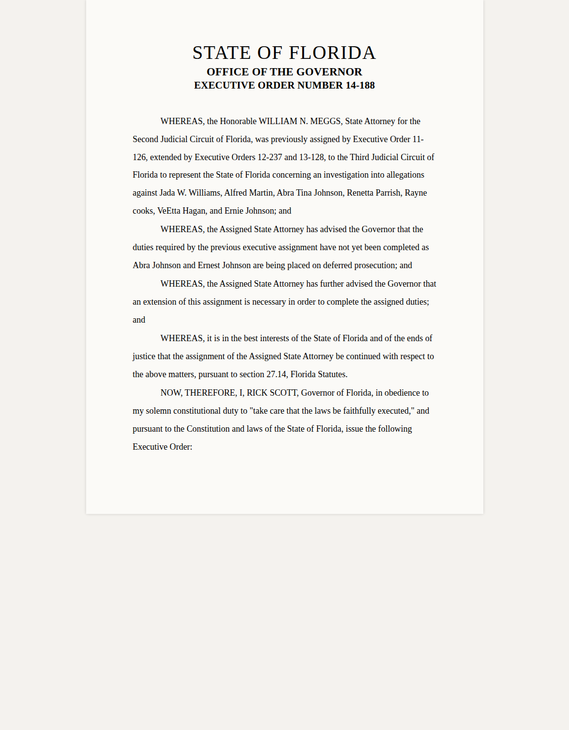STATE OF FLORIDA
OFFICE OF THE GOVERNOR
EXECUTIVE ORDER NUMBER 14-188
WHEREAS, the Honorable WILLIAM N. MEGGS, State Attorney for the Second Judicial Circuit of Florida, was previously assigned by Executive Order 11-126, extended by Executive Orders 12-237 and 13-128, to the Third Judicial Circuit of Florida to represent the State of Florida concerning an investigation into allegations against Jada W. Williams, Alfred Martin, Abra Tina Johnson, Renetta Parrish, Rayne cooks, VeEtta Hagan, and Ernie Johnson; and
WHEREAS, the Assigned State Attorney has advised the Governor that the duties required by the previous executive assignment have not yet been completed as Abra Johnson and Ernest Johnson are being placed on deferred prosecution; and
WHEREAS, the Assigned State Attorney has further advised the Governor that an extension of this assignment is necessary in order to complete the assigned duties; and
WHEREAS, it is in the best interests of the State of Florida and of the ends of justice that the assignment of the Assigned State Attorney be continued with respect to the above matters, pursuant to section 27.14, Florida Statutes.
NOW, THEREFORE, I, RICK SCOTT, Governor of Florida, in obedience to my solemn constitutional duty to "take care that the laws be faithfully executed," and pursuant to the Constitution and laws of the State of Florida, issue the following Executive Order: